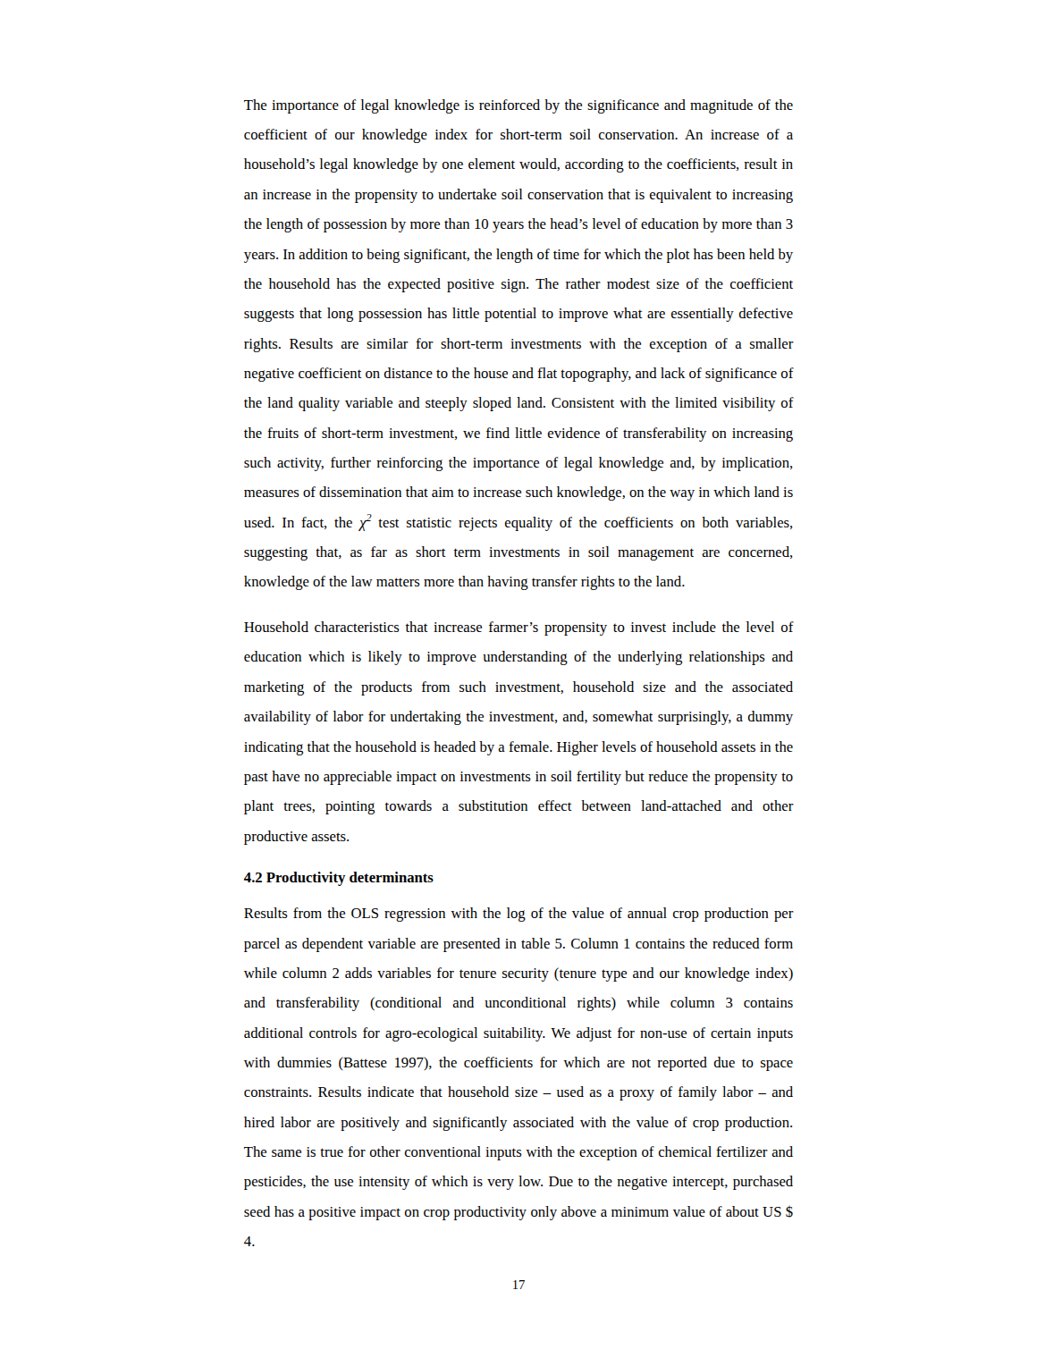The importance of legal knowledge is reinforced by the significance and magnitude of the coefficient of our knowledge index for short-term soil conservation. An increase of a household’s legal knowledge by one element would, according to the coefficients, result in an increase in the propensity to undertake soil conservation that is equivalent to increasing the length of possession by more than 10 years the head’s level of education by more than 3 years. In addition to being significant, the length of time for which the plot has been held by the household has the expected positive sign. The rather modest size of the coefficient suggests that long possession has little potential to improve what are essentially defective rights. Results are similar for short-term investments with the exception of a smaller negative coefficient on distance to the house and flat topography, and lack of significance of the land quality variable and steeply sloped land. Consistent with the limited visibility of the fruits of short-term investment, we find little evidence of transferability on increasing such activity, further reinforcing the importance of legal knowledge and, by implication, measures of dissemination that aim to increase such knowledge, on the way in which land is used. In fact, the χ2 test statistic rejects equality of the coefficients on both variables, suggesting that, as far as short term investments in soil management are concerned, knowledge of the law matters more than having transfer rights to the land.
Household characteristics that increase farmer’s propensity to invest include the level of education which is likely to improve understanding of the underlying relationships and marketing of the products from such investment, household size and the associated availability of labor for undertaking the investment, and, somewhat surprisingly, a dummy indicating that the household is headed by a female. Higher levels of household assets in the past have no appreciable impact on investments in soil fertility but reduce the propensity to plant trees, pointing towards a substitution effect between land-attached and other productive assets.
4.2 Productivity determinants
Results from the OLS regression with the log of the value of annual crop production per parcel as dependent variable are presented in table 5. Column 1 contains the reduced form while column 2 adds variables for tenure security (tenure type and our knowledge index) and transferability (conditional and unconditional rights) while column 3 contains additional controls for agro-ecological suitability. We adjust for non-use of certain inputs with dummies (Battese 1997), the coefficients for which are not reported due to space constraints. Results indicate that household size – used as a proxy of family labor – and hired labor are positively and significantly associated with the value of crop production. The same is true for other conventional inputs with the exception of chemical fertilizer and pesticides, the use intensity of which is very low. Due to the negative intercept, purchased seed has a positive impact on crop productivity only above a minimum value of about US $ 4.
17